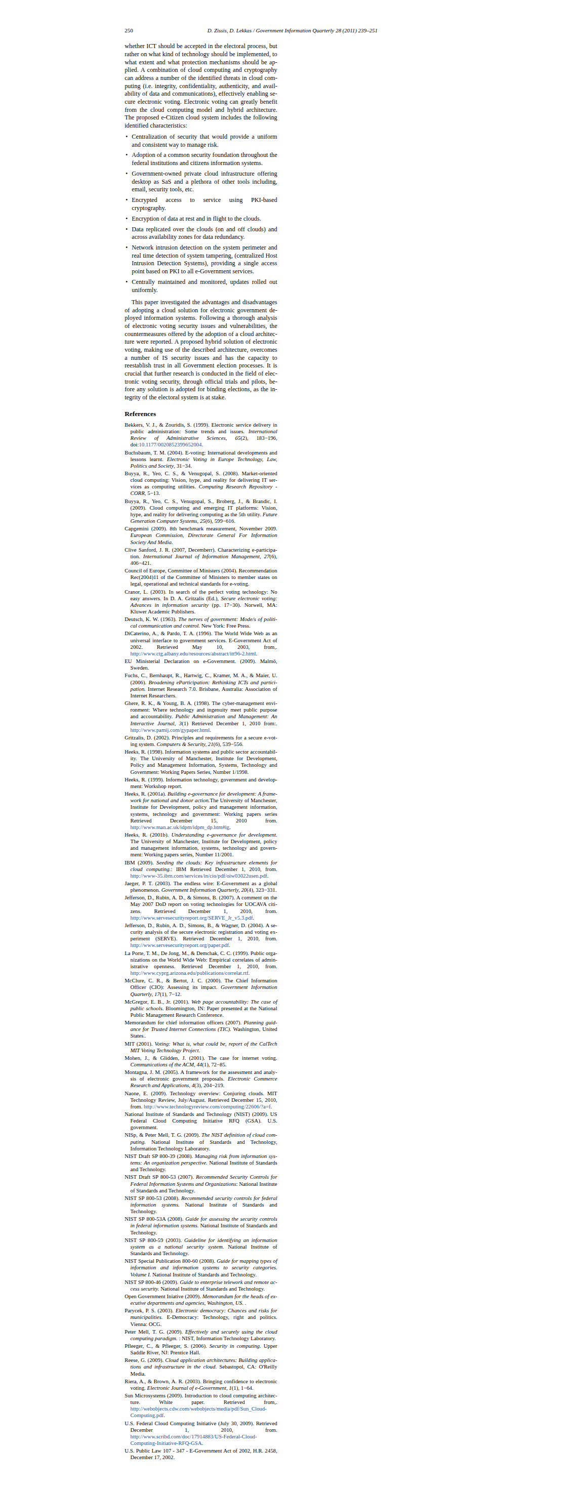250 D. Zissis, D. Lekkas / Government Information Quarterly 28 (2011) 239–251
whether ICT should be accepted in the electoral process, but rather on what kind of technology should be implemented, to what extent and what protection mechanisms should be applied. A combination of cloud computing and cryptography can address a number of the identified threats in cloud computing (i.e. integrity, confidentiality, authenticity, and availability of data and communications), effectively enabling secure electronic voting. Electronic voting can greatly benefit from the cloud computing model and hybrid architecture. The proposed e-Citizen cloud system includes the following identified characteristics:
Centralization of security that would provide a uniform and consistent way to manage risk.
Adoption of a common security foundation throughout the federal institutions and citizens information systems.
Government-owned private cloud infrastructure offering desktop as SaS and a plethora of other tools including, email, security tools, etc.
Encrypted access to service using PKI-based cryptography.
Encryption of data at rest and in flight to the clouds.
Data replicated over the clouds (on and off clouds) and across availability zones for data redundancy.
Network intrusion detection on the system perimeter and real time detection of system tampering, (centralized Host Intrusion Detection Systems), providing a single access point based on PKI to all e-Government services.
Centrally maintained and monitored, updates rolled out uniformly.
This paper investigated the advantages and disadvantages of adopting a cloud solution for electronic government deployed information systems. Following a thorough analysis of electronic voting security issues and vulnerabilities, the countermeasures offered by the adoption of a cloud architecture were reported. A proposed hybrid solution of electronic voting, making use of the described architecture, overcomes a number of IS security issues and has the capacity to reestablish trust in all Government election processes. It is crucial that further research is conducted in the field of electronic voting security, through official trials and pilots, before any solution is adopted for binding elections, as the integrity of the electoral system is at stake.
References
Bekkers, V. J., & Zouridis, S. (1999). Electronic service delivery in public administration: Some trends and issues. International Review of Administrative Sciences, 65(2), 183−196, doi:10.1177/0020852399652004.
Buchsbaum, T. M. (2004). E-voting: International developments and lessons learnt. Electronic Voting in Europe Technology, Law, Politics and Society, 31−34.
Buyya, R., Yeo, C. S., & Venugopal, S. (2008). Market-oriented cloud computing: Vision, hype, and reality for delivering IT services as computing utilities. Computing Research Repository - CORR, 5−13.
Buyya, R., Yeo, C. S., Venugopal, S., Broberg, J., & Brandic, I. (2009). Cloud computing and emerging IT platforms: Vision, hype, and reality for delivering computing as the 5th utility. Future Generation Computer Systems, 25(6), 599−616.
Capgemini (2009). 8th benchmark measurement, November 2009. European Commission, Directorate General For Information Society And Media.
Clive Sanford, J. R. (2007, Decemberr). Characterizing e-participation. International Journal of Information Management, 27(6), 406−421.
Council of Europe, Committee of Ministers (2004). Recommendation Rec(2004)11 of the Committee of Ministers to member states on legal, operational and technical standards for e-voting.
Cranor, L. (2003). In search of the perfect voting technology: No easy answers. In D. A. Gritzalis (Ed.), Secure electronic voting: Advances in information security (pp. 17−30). Norwell, MA: Kluwer Academic Publishers.
Deutsch, K. W. (1963). The nerves of government: Mode/s of political communication and control. New York: Free Press.
DiCaterino, A., & Pardo, T. A. (1996). The World Wide Web as an universal interface to government services. E-Government Act of 2002. Retrieved May 10, 2003, from,. http://www.ctg.albany.edu/resources/abstract/itt96-2.html.
EU Ministerial Declaration on e-Government. (2009). Malmö, Sweden.
Fuchs, C., Bernhaupt, R., Hartwig, C., Kramer, M. A., & Maier, U. (2006). Broadening eParticipation: Rethinking ICTs and participation. Internet Research 7.0. Brisbane, Australia: Association of Internet Researchers.
Ghere, R. K., & Young, B. A. (1998). The cyber-management environment: Where technology and ingenuity meet public purpose and accountability. Public Administration and Management: An Interactive Journal, 3(1) Retrieved December 1, 2010 from:. http://www.pamij.com/gypaper.html.
Gritzalis, D. (2002). Principles and requirements for a secure e-voting system. Computers & Security, 21(6), 539−556.
Heeks, R. (1998). Information systems and public sector accountability. The University of Manchester, Institute for Development, Policy and Management Information, Systems, Technology and Government: Working Papers Series, Number 1/1998.
Heeks, R. (1999). Information technology, government and development: Workshop report.
Heeks, R. (2001a). Building e-governance for development: A framework for national and donor action. The University of Manchester, Institute for Development, policy and management information, systems, technology and government: Working papers series Retrieved December 15, 2010 from. http://www.man.ac.uk/idpm/idpm_dp.htm#ig.
Heeks, R. (2001b). Understanding e-governance for development. The University of Manchester, Institute for Development, policy and management information, systems, technology and government: Working papers series, Number 11/2001.
IBM (2009). Seeding the clouds: Key infrastructure elements for cloud computing.: IBM Retrieved December 1, 2010, from. http://www-35.ibm.com/services/in/cio/pdf/oiw03022usen.pdf.
Jaeger, P. T. (2003). The endless wire: E-Government as a global phenomenon. Government Information Quarterly, 20(4), 323−331.
Jefferson, D., Rubin, A. D., & Simons, B. (2007). A comment on the May 2007 DoD report on voting technologies for UOCAVA citizens. Retrieved December 1, 2010, from. http://www.servesecurityreport.org/SERVE_Jr_v5.3.pdf.
Jefferson, D., Rubin, A. D., Simons, B., & Wagner, D. (2004). A security analysis of the secure electronic registration and voting experiment (SERVE). Retrieved December 1, 2010, from. http://www.servesecurityreport.org/paper.pdf.
La Porte, T. M., De Jong, M., & Demchak, C. C. (1999). Public organizations on the World Wide Web: Empirical correlates of administrative openness. Retrieved December 1, 2010, from. http://www.cyprg.arizona.edu/publications/correlat.rtf.
McClure, C. R., & Bertot, J. C. (2000). The Chief Information Officer (CIO): Assessing its impact. Government Information Quarterly, 17(1), 7−12.
McGregor, E. B., Jr. (2001). Web page accountability: The case of public schools. Bloomington, IN: Paper presented at the National Public Management Research Conference.
Memorandum for chief information officers (2007). Planning guidance for Trusted Internet Connections (TIC). Washington, United States..
MIT (2001). Voting: What is, what could be, report of the CalTech MIT Voting Technology Project.
Mohen, J., & Glidden, J. (2001). The case for internet voting. Communications of the ACM, 44(1), 72−85.
Montagna, J. M. (2005). A framework for the assessment and analysis of electronic government proposals. Electronic Commerce Research and Applications, 4(3), 204−219.
Naone, E. (2009). Technology overview: Conjuring clouds. MIT Technology Review, July/August. Retrieved December 15, 2010, from. http://www.technologyreview.com/computing/22606/?a=f.
National Institute of Standards and Technology (NIST) (2009). US Federal Cloud Computing Initiative RFQ (GSA). U.S. government.
NISp, & Peter Mell, T. G. (2009). The NIST definition of cloud computing. National Institute of Standards and Technology, Information Technology Laboratory.
NIST Draft SP 800-39 (2008). Managing risk from information systems: An organization perspective. National Institute of Standards and Technology.
NIST Draft SP 800-53 (2007). Recommended Security Controls for Federal Information Systems and Organizations: National Institute of Standards and Technology.
NIST SP 800-53 (2008). Recommended security controls for federal information systems. National Institute of Standards and Technology.
NIST SP 800-53A (2008). Guide for assessing the security controls in federal information systems. National Institute of Standards and Technology.
NIST SP 800-59 (2003). Guideline for identifying an information system as a national security system. National Institute of Standards and Technology.
NIST Special Publication 800-60 (2008). Guide for mapping types of information and information systems to security categories. Volume I. National Institute of Standards and Technology.
NIST SP 800-46 (2009). Guide to enterprise telework and remote access security. National Institute of Standards and Technology.
Open Government Iniative (2009). Memorandum for the heads of executive departments and agencies, Washington, US. .
Parycek, P. S. (2003). Electronic democracy: Chances and risks for municipalities. E-Democracy: Technology, right and politics. Vienna: OCG.
Peter Mell, T. G. (2009). Effectively and securely using the cloud computing paradigm. : NIST, Information Technology Laboratory.
Pfleeger, C., & Pfleeger, S. (2006). Security in computing. Upper Saddle River, NJ: Prentice Hall.
Reese, G. (2009). Cloud application architectures: Building applications and infrastructure in the cloud. Sebastopol, CA: O'Reilly Media.
Riera, A., & Brown, A. R. (2003). Bringing confidence to electronic voting. Electronic Journal of e-Government, 1(1), 1−64.
Sun Microsystems (2009). Introduction to cloud computing architecture. White paper. Retrieved from,. http://webobjects.cdw.com/webobjects/media/pdf/Sun_Cloud-Computing.pdf.
U.S. Federal Cloud Computing Initiative (July 30, 2009). Retrieved December 1, 2010, from. http://www.scribd.com/doc/17914883/US-Federal-Cloud-Computing-Initiative-RFQ-GSA.
U.S. Public Law 107 - 347 - E-Government Act of 2002, H.R. 2458, December 17, 2002.